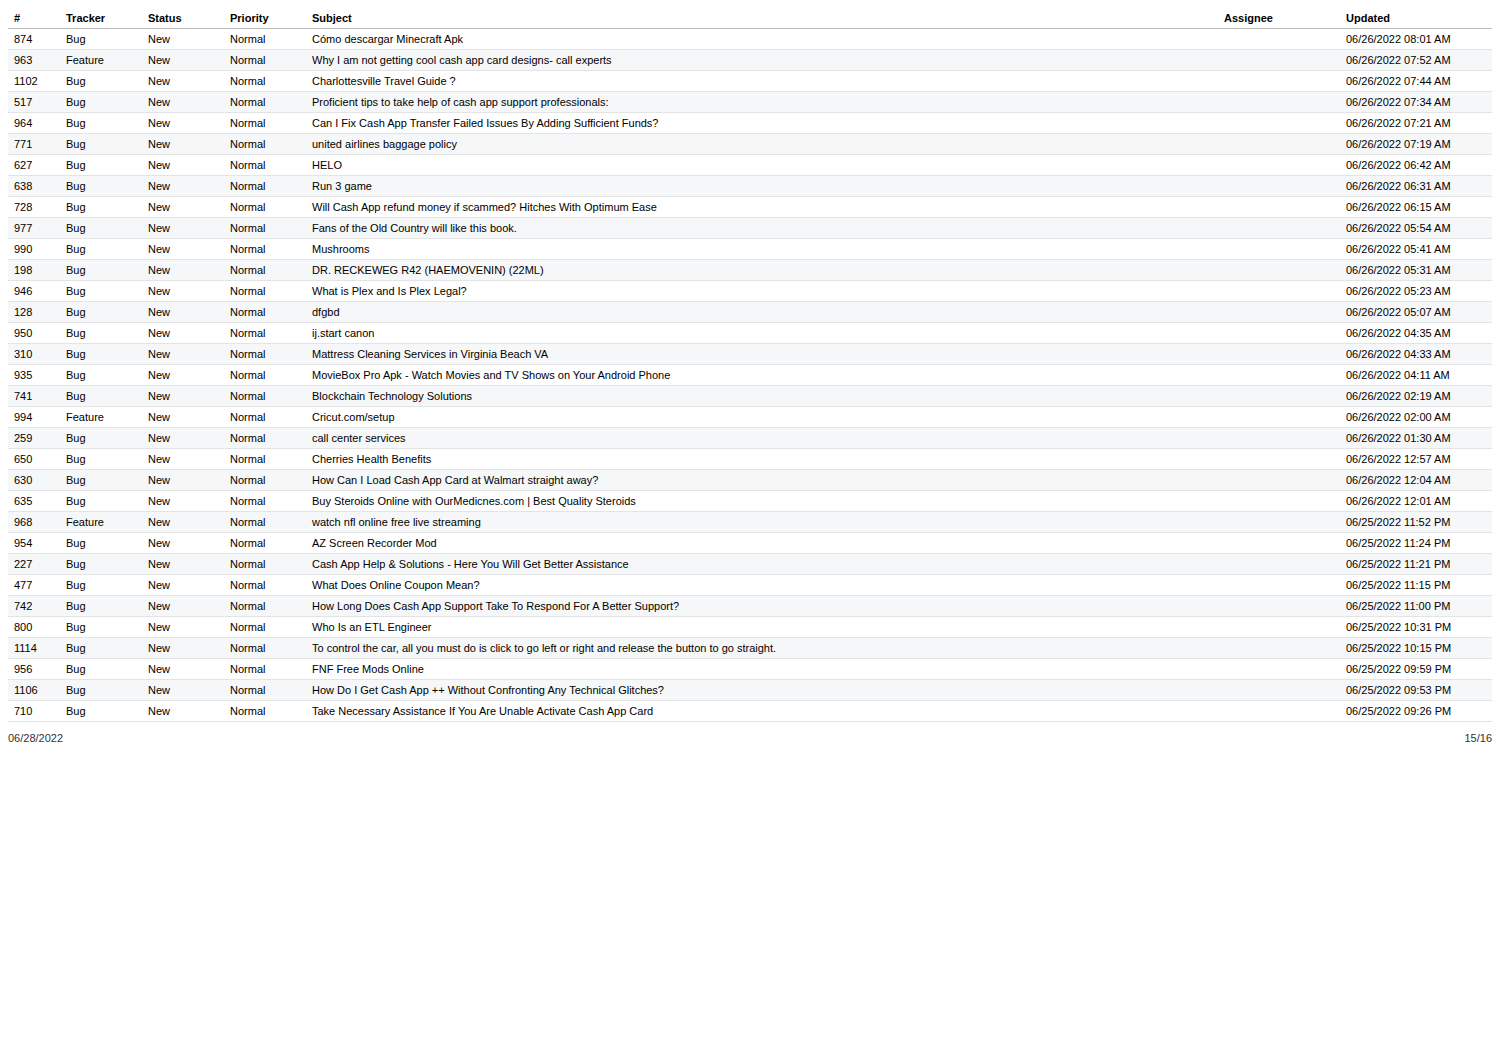| # | Tracker | Status | Priority | Subject | Assignee | Updated |
| --- | --- | --- | --- | --- | --- | --- |
| 874 | Bug | New | Normal | Cómo descargar Minecraft Apk | | 06/26/2022 08:01 AM |
| 963 | Feature | New | Normal | Why I am not getting cool cash app card designs- call experts | | 06/26/2022 07:52 AM |
| 1102 | Bug | New | Normal | Charlottesville Travel Guide ? | | 06/26/2022 07:44 AM |
| 517 | Bug | New | Normal | Proficient tips to take help of cash app support professionals: | | 06/26/2022 07:34 AM |
| 964 | Bug | New | Normal | Can I Fix Cash App Transfer Failed Issues By Adding Sufficient Funds? | | 06/26/2022 07:21 AM |
| 771 | Bug | New | Normal | united airlines baggage policy | | 06/26/2022 07:19 AM |
| 627 | Bug | New | Normal | HELO | | 06/26/2022 06:42 AM |
| 638 | Bug | New | Normal | Run 3 game | | 06/26/2022 06:31 AM |
| 728 | Bug | New | Normal | Will Cash App refund money if scammed? Hitches With Optimum Ease | | 06/26/2022 06:15 AM |
| 977 | Bug | New | Normal | Fans of the Old Country will like this book. | | 06/26/2022 05:54 AM |
| 990 | Bug | New | Normal | Mushrooms | | 06/26/2022 05:41 AM |
| 198 | Bug | New | Normal | DR. RECKEWEG R42 (HAEMOVENIN) (22ML) | | 06/26/2022 05:31 AM |
| 946 | Bug | New | Normal | What is Plex and Is Plex Legal? | | 06/26/2022 05:23 AM |
| 128 | Bug | New | Normal | dfgbd | | 06/26/2022 05:07 AM |
| 950 | Bug | New | Normal | ij.start canon | | 06/26/2022 04:35 AM |
| 310 | Bug | New | Normal | Mattress Cleaning Services in Virginia Beach VA | | 06/26/2022 04:33 AM |
| 935 | Bug | New | Normal | MovieBox Pro Apk - Watch Movies and TV Shows on Your Android Phone | | 06/26/2022 04:11 AM |
| 741 | Bug | New | Normal | Blockchain Technology Solutions | | 06/26/2022 02:19 AM |
| 994 | Feature | New | Normal | Cricut.com/setup | | 06/26/2022 02:00 AM |
| 259 | Bug | New | Normal | call center services | | 06/26/2022 01:30 AM |
| 650 | Bug | New | Normal | Cherries Health Benefits | | 06/26/2022 12:57 AM |
| 630 | Bug | New | Normal | How Can I Load Cash App Card at Walmart straight away? | | 06/26/2022 12:04 AM |
| 635 | Bug | New | Normal | Buy Steroids Online with OurMedicnes.com / Best Quality Steroids | | 06/26/2022 12:01 AM |
| 968 | Feature | New | Normal | watch nfl online free live streaming | | 06/25/2022 11:52 PM |
| 954 | Bug | New | Normal | AZ Screen Recorder Mod | | 06/25/2022 11:24 PM |
| 227 | Bug | New | Normal | Cash App Help & Solutions - Here You Will Get Better Assistance | | 06/25/2022 11:21 PM |
| 477 | Bug | New | Normal | What Does Online Coupon Mean? | | 06/25/2022 11:15 PM |
| 742 | Bug | New | Normal | How Long Does Cash App Support Take To Respond For A Better Support? | | 06/25/2022 11:00 PM |
| 800 | Bug | New | Normal | Who Is an ETL Engineer | | 06/25/2022 10:31 PM |
| 1114 | Bug | New | Normal | To control the car, all you must do is click to go left or right and release the button to go straight. | | 06/25/2022 10:15 PM |
| 956 | Bug | New | Normal | FNF Free Mods Online | | 06/25/2022 09:59 PM |
| 1106 | Bug | New | Normal | How Do I Get Cash App ++ Without Confronting Any Technical Glitches? | | 06/25/2022 09:53 PM |
| 710 | Bug | New | Normal | Take Necessary Assistance If You Are Unable Activate Cash App Card | | 06/25/2022 09:26 PM |
06/28/2022 15/16